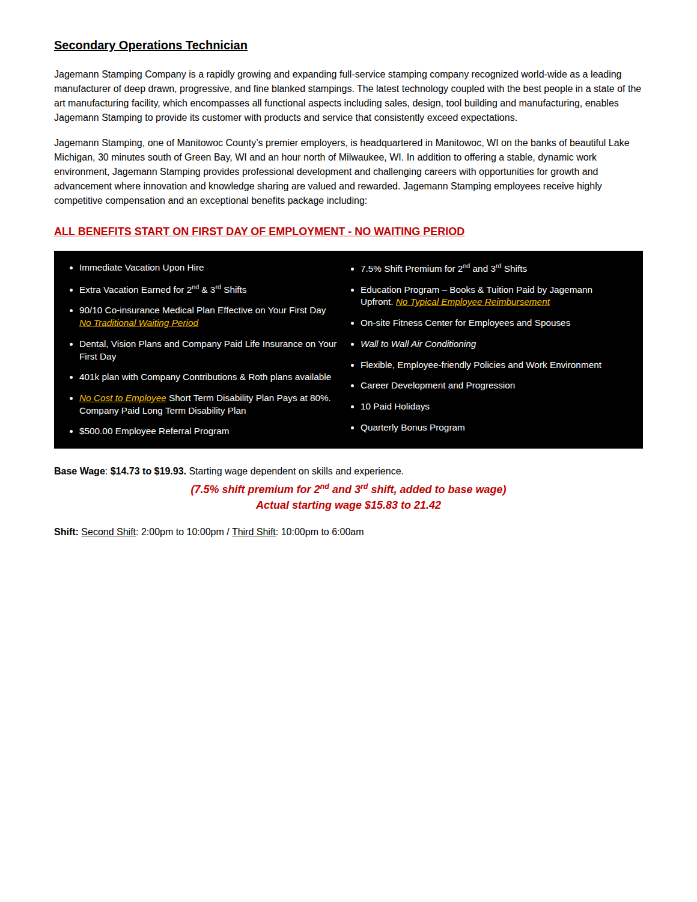Secondary Operations Technician
Jagemann Stamping Company is a rapidly growing and expanding full-service stamping company recognized world-wide as a leading manufacturer of deep drawn, progressive, and fine blanked stampings. The latest technology coupled with the best people in a state of the art manufacturing facility, which encompasses all functional aspects including sales, design, tool building and manufacturing, enables Jagemann Stamping to provide its customer with products and service that consistently exceed expectations.
Jagemann Stamping, one of Manitowoc County’s premier employers, is headquartered in Manitowoc, WI on the banks of beautiful Lake Michigan, 30 minutes south of Green Bay, WI and an hour north of Milwaukee, WI. In addition to offering a stable, dynamic work environment, Jagemann Stamping provides professional development and challenging careers with opportunities for growth and advancement where innovation and knowledge sharing are valued and rewarded. Jagemann Stamping employees receive highly competitive compensation and an exceptional benefits package including:
ALL BENEFITS START ON FIRST DAY OF EMPLOYMENT - NO WAITING PERIOD
| Immediate Vacation Upon Hire Extra Vacation Earned for 2 nd & 3 rd Shifts 90/10 Co-insurance Medical Plan Effective on Your First Day No Traditional Waiting Period Dental, Vision Plans and Company Paid Life Insurance on Your First Day 401k plan with Company Contributions & Roth plans available No Cost to Employee Short Term Disability Plan Pays at 80%. Company Paid Long Term Disability Plan $500.00 Employee Referral Program | 7.5% Shift Premium for 2 nd and 3 rd Shifts Education Program – Books & Tuition Paid by Jagemann Upfront. No Typical Employee Reimbursement On-site Fitness Center for Employees and Spouses Wall to Wall Air Conditioning Flexible, Employee-friendly Policies and Work Environment Career Development and Progression 10 Paid Holidays Quarterly Bonus Program |
Base Wage: $14.73 to $19.93. Starting wage dependent on skills and experience.
(7.5% shift premium for 2nd and 3rd shift, added to base wage)
Actual starting wage $15.83 to 21.42
Shift: Second Shift: 2:00pm to 10:00pm / Third Shift: 10:00pm to 6:00am